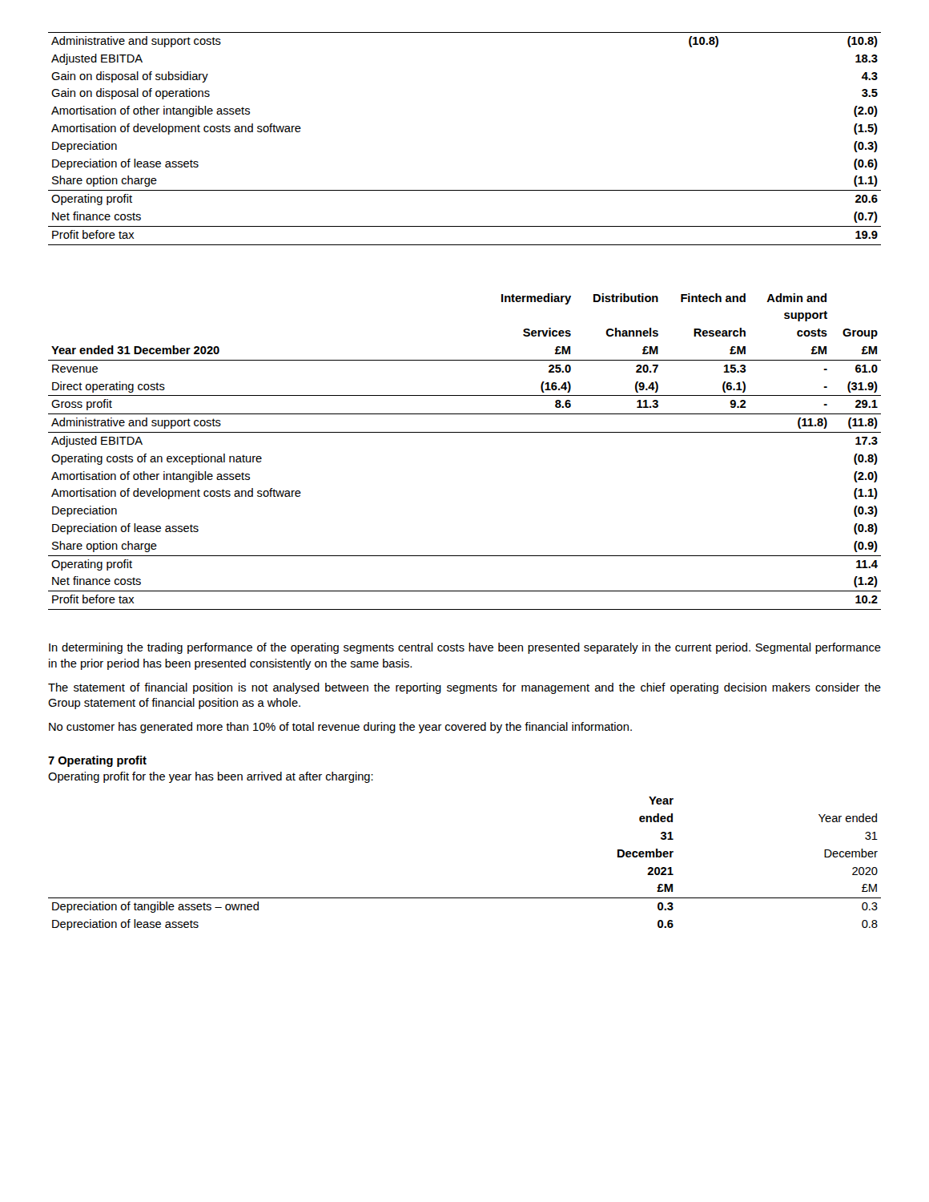| Administrative and support costs | | | | (10.8) | (10.8) |
| Adjusted EBITDA | | | | | 18.3 |
| Gain on disposal of subsidiary | | | | | 4.3 |
| Gain on disposal of operations | | | | | 3.5 |
| Amortisation of other intangible assets | | | | | (2.0) |
| Amortisation of development costs and software | | | | | (1.5) |
| Depreciation | | | | | (0.3) |
| Depreciation of lease assets | | | | | (0.6) |
| Share option charge | | | | | (1.1) |
| Operating profit | | | | | 20.6 |
| Net finance costs | | | | | (0.7) |
| Profit before tax | | | | | 19.9 |
| | Intermediary | Distribution | Fintech and | Admin and | |
| | | | | support | |
| | Services | Channels | Research | costs | Group |
| Year ended 31 December 2020 | £M | £M | £M | £M | £M |
| Revenue | 25.0 | 20.7 | 15.3 | - | 61.0 |
| Direct operating costs | (16.4) | (9.4) | (6.1) | - | (31.9) |
| Gross profit | 8.6 | 11.3 | 9.2 | - | 29.1 |
| Administrative and support costs | | | | (11.8) | (11.8) |
| Adjusted EBITDA | | | | | 17.3 |
| Operating costs of an exceptional nature | | | | | (0.8) |
| Amortisation of other intangible assets | | | | | (2.0) |
| Amortisation of development costs and software | | | | | (1.1) |
| Depreciation | | | | | (0.3) |
| Depreciation of lease assets | | | | | (0.8) |
| Share option charge | | | | | (0.9) |
| Operating profit | | | | | 11.4 |
| Net finance costs | | | | | (1.2) |
| Profit before tax | | | | | 10.2 |
In determining the trading performance of the operating segments central costs have been presented separately in the current period. Segmental performance in the prior period has been presented consistently on the same basis.
The statement of financial position is not analysed between the reporting segments for management and the chief operating decision makers consider the Group statement of financial position as a whole.
No customer has generated more than 10% of total revenue during the year covered by the financial information.
7 Operating profit
Operating profit for the year has been arrived at after charging:
| | Year | |
| | ended | Year ended |
| | 31 | 31 |
| | December | December |
| | 2021 | 2020 |
| | £M | £M |
| Depreciation of tangible assets – owned | 0.3 | 0.3 |
| Depreciation of lease assets | 0.6 | 0.8 |